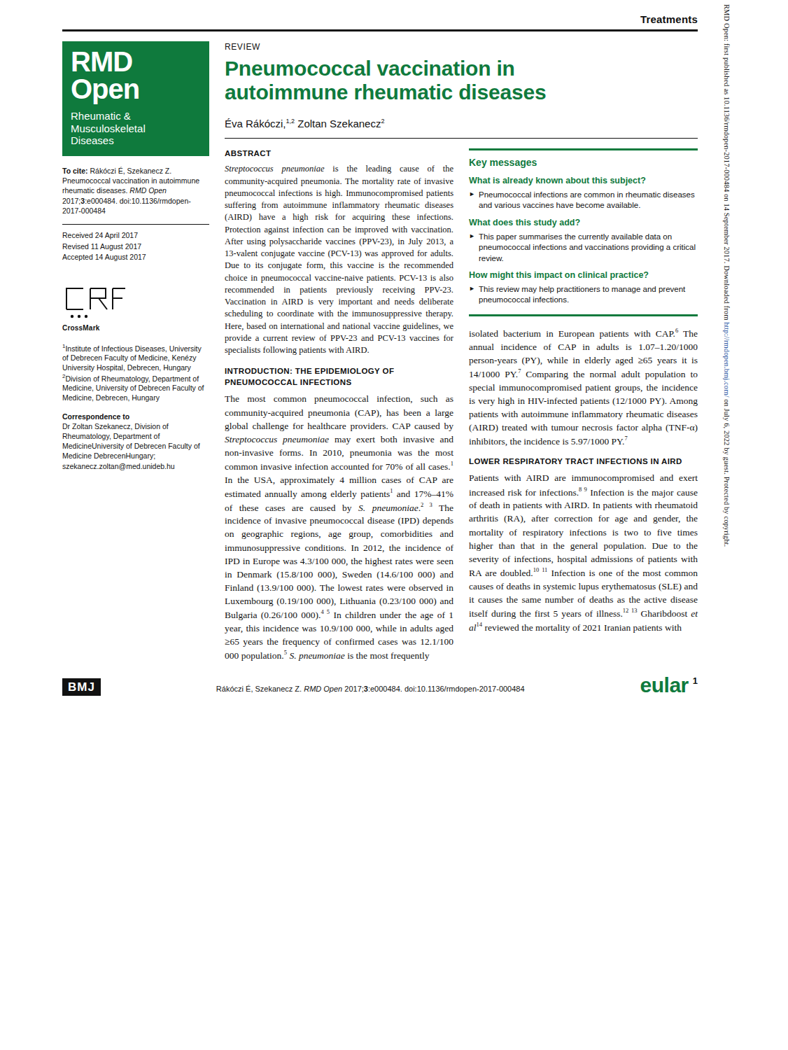RMD Open: first published as 10.1136/rmdopen-2017-000484 on 14 September 2017. Downloaded from http://rmdopen.bmj.com/ on July 6, 2022 by guest. Protected by copyright.
Treatments
RMD
Open
Rheumatic &
Musculoskeletal
Diseases
To cite: Rákóczi É, Szekanecz Z. Pneumococcal vaccination in autoimmune rheumatic diseases. RMD Open 2017;3:e000484. doi:10.1136/rmdopen-2017-000484
Received 24 April 2017
Revised 11 August 2017
Accepted 14 August 2017
CrossMark
1Institute of Infectious Diseases, University of Debrecen Faculty of Medicine, Kenézy University Hospital, Debrecen, Hungary
2Division of Rheumatology, Department of Medicine, University of Debrecen Faculty of Medicine, Debrecen, Hungary
Correspondence to
Dr Zoltan Szekanecz, Division of Rheumatology, Department of MedicineUniversity of Debrecen Faculty of Medicine DebrecenHungary; szekanecz.zoltan@med.unideb.hu
Review
Pneumococcal vaccination in
autoimmune rheumatic diseases
Éva Rákóczi,1,2 Zoltan Szekanecz2
Abstract
Streptococcus pneumoniae is the leading cause of the community-acquired pneumonia. The mortality rate of invasive pneumococcal infections is high. Immunocompromised patients suffering from autoimmune inflammatory rheumatic diseases (AIRD) have a high risk for acquiring these infections. Protection against infection can be improved with vaccination. After using polysaccharide vaccines (PPV-23), in July 2013, a 13-valent conjugate vaccine (PCV-13) was approved for adults. Due to its conjugate form, this vaccine is the recommended choice in pneumococcal vaccine-naive patients. PCV-13 is also recommended in patients previously receiving PPV-23. Vaccination in AIRD is very important and needs deliberate scheduling to coordinate with the immunosuppressive therapy. Here, based on international and national vaccine guidelines, we provide a current review of PPV-23 and PCV-13 vaccines for specialists following patients with AIRD.
Introduction: the epidemiology of pneumococcal infections
The most common pneumococcal infection, such as community-acquired pneumonia (CAP), has been a large global challenge for healthcare providers. CAP caused by Streptococcus pneumoniae may exert both invasive and non-invasive forms. In 2010, pneumonia was the most common invasive infection accounted for 70% of all cases.1 In the USA, approximately 4 million cases of CAP are estimated annually among elderly patients1 and 17%–41% of these cases are caused by S. pneumoniae.2 3 The incidence of invasive pneumococcal disease (IPD) depends on geographic regions, age group, comorbidities and immunosuppressive conditions. In 2012, the incidence of IPD in Europe was 4.3/100 000, the highest rates were seen in Denmark (15.8/100 000), Sweden (14.6/100 000) and Finland (13.9/100 000). The lowest rates were observed in Luxembourg (0.19/100 000), Lithuania (0.23/100 000) and Bulgaria (0.26/100 000).4 5 In children under the age of 1 year, this incidence was 10.9/100 000, while in adults aged ≥65 years the frequency of confirmed cases was 12.1/100 000 population.5 S. pneumoniae is the most frequently
Key messages
What is already known about this subject?
Pneumococcal infections are common in rheumatic diseases and various vaccines have become available.
What does this study add?
This paper summarises the currently available data on pneumococcal infections and vaccinations providing a critical review.
How might this impact on clinical practice?
This review may help practitioners to manage and prevent pneumococcal infections.
isolated bacterium in European patients with CAP.6 The annual incidence of CAP in adults is 1.07–1.20/1000 person-years (PY), while in elderly aged ≥65 years it is 14/1000 PY.7 Comparing the normal adult population to special immunocompromised patient groups, the incidence is very high in HIV-infected patients (12/1000 PY). Among patients with autoimmune inflammatory rheumatic diseases (AIRD) treated with tumour necrosis factor alpha (TNF-α) inhibitors, the incidence is 5.97/1000 PY.7
Lower respiratory tract infections in AIRD
Patients with AIRD are immunocompromised and exert increased risk for infections.8 9 Infection is the major cause of death in patients with AIRD. In patients with rheumatoid arthritis (RA), after correction for age and gender, the mortality of respiratory infections is two to five times higher than that in the general population. Due to the severity of infections, hospital admissions of patients with RA are doubled.10 11 Infection is one of the most common causes of deaths in systemic lupus erythematosus (SLE) and it causes the same number of deaths as the active disease itself during the first 5 years of illness.12 13 Gharibdoost et al14 reviewed the mortality of 2021 Iranian patients with
BMJ
Rákóczi É, Szekanecz Z. RMD Open 2017;3:e000484. doi:10.1136/rmdopen-2017-000484
eular 1